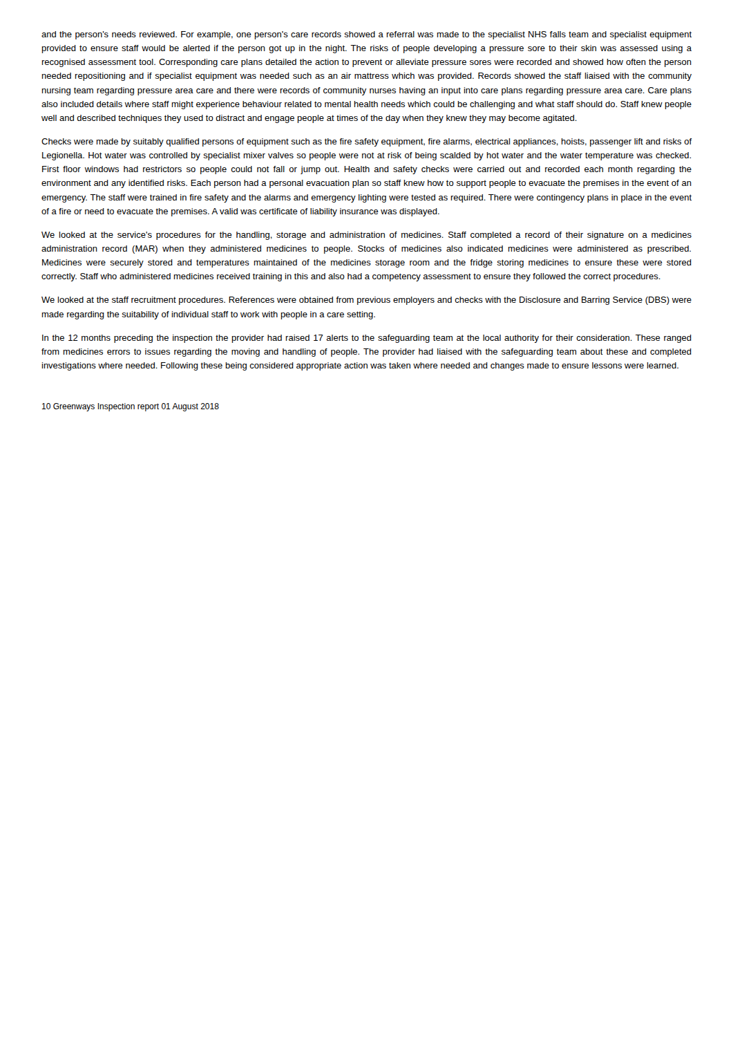and the person's needs reviewed. For example, one person's care records showed a referral was made to the specialist NHS falls team and specialist equipment provided to ensure staff would be alerted if the person got up in the night. The risks of people developing a pressure sore to their skin was assessed using a recognised assessment tool. Corresponding care plans detailed the action to prevent or alleviate pressure sores were recorded and showed how often the person needed repositioning and if specialist equipment was needed such as an air mattress which was provided. Records showed the staff liaised with the community nursing team regarding pressure area care and there were records of community nurses having an input into care plans regarding pressure area care. Care plans also included details where staff might experience behaviour related to mental health needs which could be challenging and what staff should do. Staff knew people well and described techniques they used to distract and engage people at times of the day when they knew they may become agitated.
Checks were made by suitably qualified persons of equipment such as the fire safety equipment, fire alarms, electrical appliances, hoists, passenger lift and risks of Legionella. Hot water was controlled by specialist mixer valves so people were not at risk of being scalded by hot water and the water temperature was checked. First floor windows had restrictors so people could not fall or jump out. Health and safety checks were carried out and recorded each month regarding the environment and any identified risks. Each person had a personal evacuation plan so staff knew how to support people to evacuate the premises in the event of an emergency. The staff were trained in fire safety and the alarms and emergency lighting were tested as required. There were contingency plans in place in the event of a fire or need to evacuate the premises. A valid was certificate of liability insurance was displayed.
We looked at the service's procedures for the handling, storage and administration of medicines. Staff completed a record of their signature on a medicines administration record (MAR) when they administered medicines to people. Stocks of medicines also indicated medicines were administered as prescribed. Medicines were securely stored and temperatures maintained of the medicines storage room and the fridge storing medicines to ensure these were stored correctly. Staff who administered medicines received training in this and also had a competency assessment to ensure they followed the correct procedures.
We looked at the staff recruitment procedures. References were obtained from previous employers and checks with the Disclosure and Barring Service (DBS) were made regarding the suitability of individual staff to work with people in a care setting.
In the 12 months preceding the inspection the provider had raised 17 alerts to the safeguarding team at the local authority for their consideration. These ranged from medicines errors to issues regarding the moving and handling of people. The provider had liaised with the safeguarding team about these and completed investigations where needed. Following these being considered appropriate action was taken where needed and changes made to ensure lessons were learned.
10 Greenways Inspection report 01 August 2018